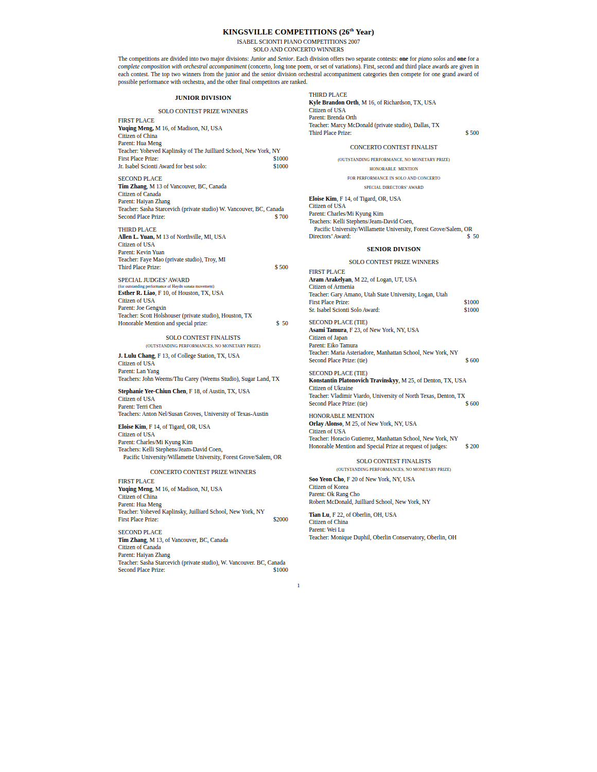KINGSVILLE COMPETITIONS (26th Year)
ISABEL SCIONTI PIANO COMPETITIONS 2007
SOLO AND CONCERTO WINNERS
The competitions are divided into two major divisions: Junior and Senior. Each division offers two separate contests: one for piano solos and one for a complete composition with orchestral accompaniment (concerto, long tone poem, or set of variations). First, second and third place awards are given in each contest. The top two winners from the junior and the senior division orchestral accompaniment categories then compete for one grand award of possible performance with orchestra, and the other final competitors are ranked.
JUNIOR DIVISION
SOLO CONTEST PRIZE WINNERS
FIRST PLACE
Yuqing Meng, M 16, of Madison, NJ, USA
Citizen of China
Parent: Hua Meng
Teacher: Yoheved Kaplinsky of The Juilliard School, New York, NY
First Place Prize:$1000
Jr. Isabel Scionti Award for best solo:$1000
SECOND PLACE
Tim Zhang, M 13 of Vancouver, BC, Canada
Citizen of Canada
Parent: Haiyan Zhang
Teacher: Sasha Starcevich (private studio) W. Vancouver, BC, Canada
Second Place Prize:$ 700
THIRD PLACE
Allen L. Yuan, M 13 of Northville, MI, USA
Citizen of USA
Parent: Kevin Yuan
Teacher: Faye Mao (private studio), Troy, MI
Third Place Prize:$ 500
SPECIAL JUDGES’ AWARD
(for outstanding performance of Haydn sonata movement)
Esther R. Liao, F 10, of Houston, TX, USA
Citizen of USA
Parent: Joe Gengxin
Teacher: Scott Holshouser (private studio), Houston, TX
Honorable Mention and special prize:$ 50
SOLO CONTEST FINALISTS
(OUTSTANDING PERFORMANCES, NO MONETARY PRIZE)
J. Lulu Chang, F 13, of College Station, TX, USA
Citizen of USA
Parent: Lan Yang
Teachers: John Weems/Thu Carey (Weems Studio), Sugar Land, TX
Stephanie Yee-Chiun Chen, F 18, of Austin, TX, USA
Citizen of USA
Parent: Terri Chen
Teachers: Anton Nel/Susan Groves, University of Texas-Austin
Eloise Kim, F 14, of Tigard, OR, USA
Citizen of USA
Parent: Charles/Mi Kyung Kim
Teachers: Kelli Stephens/Jeam-David Coen,
Pacific University/Willamette University, Forest Grove/Salem, OR
CONCERTO CONTEST PRIZE WINNERS
FIRST PLACE
Yuqing Meng, M 16, of Madison, NJ, USA
Citizen of China
Parent: Hua Meng
Teacher: Yoheved Kaplinsky, Juilliard School, New York, NY
First Place Prize:$2000
SECOND PLACE
Tim Zhang, M 13, of Vancouver, BC, Canada
Citizen of Canada
Parent: Haiyan Zhang
Teacher: Sasha Starcevich (private studio), W. Vancouver. BC, Canada
Second Place Prize:$1000
THIRD PLACE
Kyle Brandon Orth, M 16, of Richardson, TX, USA
Citizen of USA
Parent: Brenda Orth
Teacher: Marcy McDonald (private studio), Dallas, TX
Third Place Prize:$ 500
CONCERTO CONTEST FINALIST
(OUTSTANDING PERFORMANCE, NO MONETARY PRIZE)
HONORABLE MENTION
FOR PERFORMANCE IN SOLO AND CONCERTO
SPECIAL DIRECTORS’ AWARD
Eloise Kim, F 14, of Tigard, OR, USA
Citizen of USA
Parent: Charles/Mi Kyung Kim
Teachers: Kelli Stephens/Jeam-David Coen,
Pacific University/Willamette University, Forest Grove/Salem, OR
Directors’ Award:$ 50
SENIOR DIVISON
SOLO CONTEST PRIZE WINNERS
FIRST PLACE
Aram Arakelyan, M 22, of Logan, UT, USA
Citizen of Armenia
Teacher: Gary Amano, Utah State University, Logan, Utah
First Place Prize:$1000
Sr. Isabel Scionti Solo Award:$1000
SECOND PLACE (TIE)
Asami Tamura, F 23, of New York, NY, USA
Citizen of Japan
Parent: Eiko Tamura
Teacher: Maria Asteriadore, Manhattan School, New York, NY
Second Place Prize: (tie)$ 600
SECOND PLACE (TIE)
Konstantin Platonovich Travinskyy, M 25, of Denton, TX, USA
Citizen of Ukraine
Teacher: Vladimir Viardo, University of North Texas, Denton, TX
Second Place Prize: (tie)$ 600
HONORABLE MENTION
Orlay Alonso, M 25, of New York, NY, USA
Citizen of USA
Teacher: Horacio Gutierrez, Manhattan School, New York, NY
Honorable Mention and Special Prize at request of judges:$ 200
SOLO CONTEST FINALISTS
(OUTSTANDING PERFORMANCES, NO MONETARY PRIZE)
Soo Yeon Cho, F 20 of New York, NY, USA
Citizen of Korea
Parent: Ok Rang Cho
Robert McDonald, Juilliard School, New York, NY
Tian Lu, F 22, of Oberlin, OH, USA
Citizen of China
Parent: Wei Lu
Teacher: Monique Duphil, Oberlin Conservatory, Oberlin, OH
1